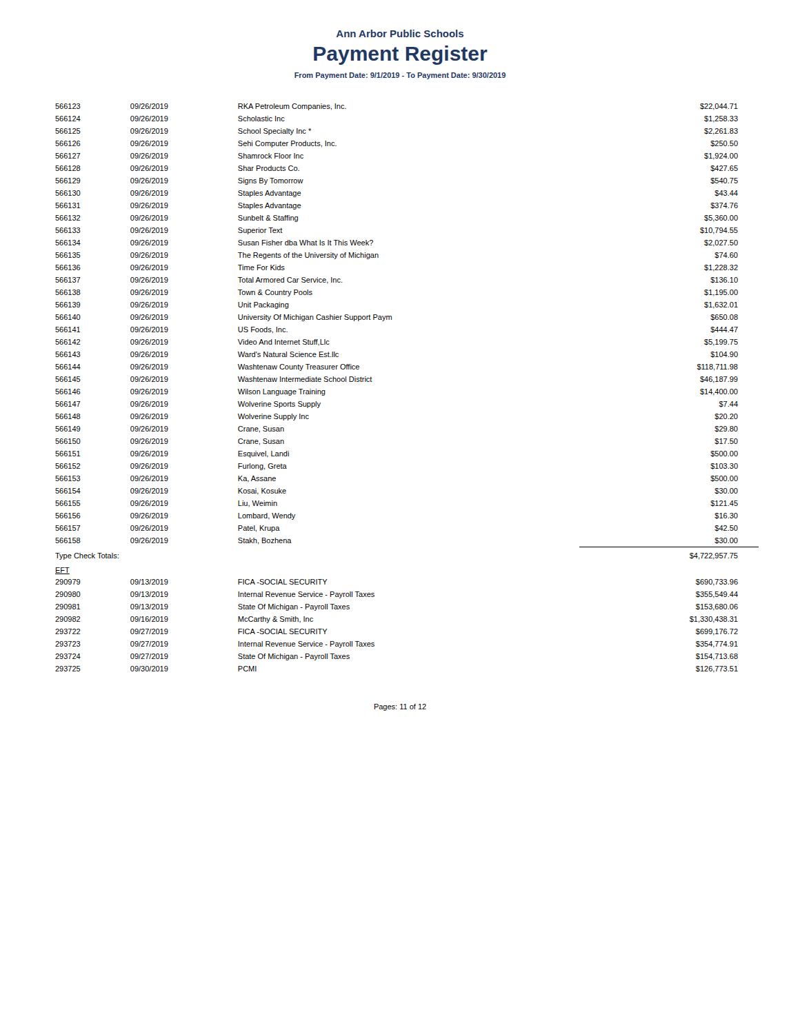Ann Arbor Public Schools
Payment Register
From Payment Date: 9/1/2019 - To Payment Date: 9/30/2019
| 566123 | 09/26/2019 | RKA Petroleum Companies, Inc. | $22,044.71 |
| 566124 | 09/26/2019 | Scholastic Inc | $1,258.33 |
| 566125 | 09/26/2019 | School Specialty Inc * | $2,261.83 |
| 566126 | 09/26/2019 | Sehi Computer Products, Inc. | $250.50 |
| 566127 | 09/26/2019 | Shamrock Floor Inc | $1,924.00 |
| 566128 | 09/26/2019 | Shar Products Co. | $427.65 |
| 566129 | 09/26/2019 | Signs By Tomorrow | $540.75 |
| 566130 | 09/26/2019 | Staples Advantage | $43.44 |
| 566131 | 09/26/2019 | Staples Advantage | $374.76 |
| 566132 | 09/26/2019 | Sunbelt & Staffing | $5,360.00 |
| 566133 | 09/26/2019 | Superior Text | $10,794.55 |
| 566134 | 09/26/2019 | Susan Fisher dba What Is It This Week? | $2,027.50 |
| 566135 | 09/26/2019 | The Regents of the University of Michigan | $74.60 |
| 566136 | 09/26/2019 | Time For Kids | $1,228.32 |
| 566137 | 09/26/2019 | Total Armored Car Service, Inc. | $136.10 |
| 566138 | 09/26/2019 | Town & Country Pools | $1,195.00 |
| 566139 | 09/26/2019 | Unit Packaging | $1,632.01 |
| 566140 | 09/26/2019 | University Of Michigan Cashier Support Paym | $650.08 |
| 566141 | 09/26/2019 | US Foods, Inc. | $444.47 |
| 566142 | 09/26/2019 | Video And Internet Stuff,Llc | $5,199.75 |
| 566143 | 09/26/2019 | Ward's Natural Science Est.llc | $104.90 |
| 566144 | 09/26/2019 | Washtenaw County Treasurer Office | $118,711.98 |
| 566145 | 09/26/2019 | Washtenaw Intermediate School District | $46,187.99 |
| 566146 | 09/26/2019 | Wilson Language Training | $14,400.00 |
| 566147 | 09/26/2019 | Wolverine Sports Supply | $7.44 |
| 566148 | 09/26/2019 | Wolverine Supply Inc | $20.20 |
| 566149 | 09/26/2019 | Crane, Susan | $29.80 |
| 566150 | 09/26/2019 | Crane, Susan | $17.50 |
| 566151 | 09/26/2019 | Esquivel, Landi | $500.00 |
| 566152 | 09/26/2019 | Furlong, Greta | $103.30 |
| 566153 | 09/26/2019 | Ka, Assane | $500.00 |
| 566154 | 09/26/2019 | Kosai, Kosuke | $30.00 |
| 566155 | 09/26/2019 | Liu, Weimin | $121.45 |
| 566156 | 09/26/2019 | Lombard, Wendy | $16.30 |
| 566157 | 09/26/2019 | Patel, Krupa | $42.50 |
| 566158 | 09/26/2019 | Stakh, Bozhena | $30.00 |
| Type Check Totals: | $4,722,957.75 |
| EFT |
| 290979 | 09/13/2019 | FICA -SOCIAL SECURITY | $690,733.96 |
| 290980 | 09/13/2019 | Internal Revenue Service - Payroll Taxes | $355,549.44 |
| 290981 | 09/13/2019 | State Of Michigan - Payroll Taxes | $153,680.06 |
| 290982 | 09/16/2019 | McCarthy & Smith, Inc | $1,330,438.31 |
| 293722 | 09/27/2019 | FICA -SOCIAL SECURITY | $699,176.72 |
| 293723 | 09/27/2019 | Internal Revenue Service - Payroll Taxes | $354,774.91 |
| 293724 | 09/27/2019 | State Of Michigan - Payroll Taxes | $154,713.68 |
| 293725 | 09/30/2019 | PCMI | $126,773.51 |
Pages: 11 of 12